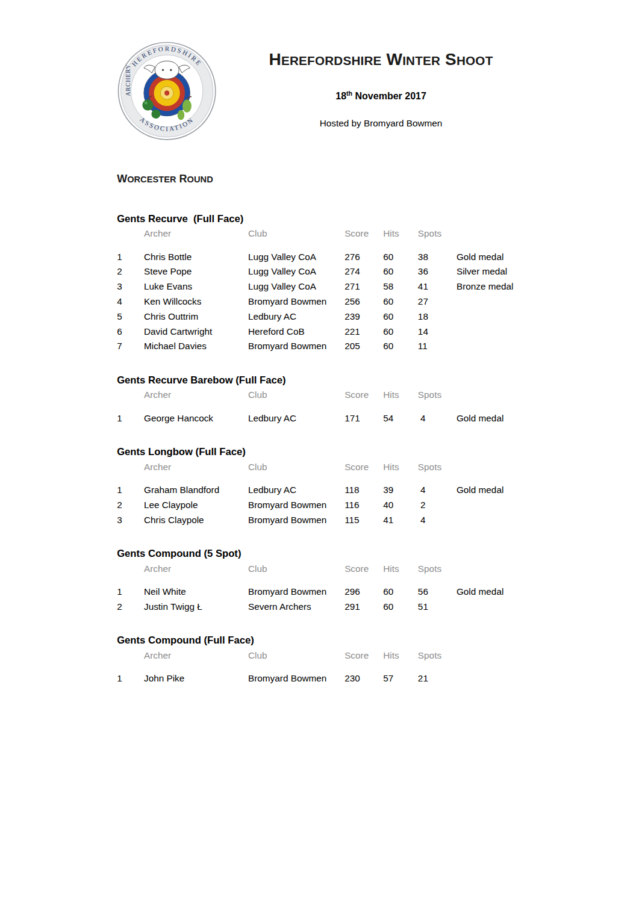HEREFORDSHIRE ASSOCIATION ARCHERY
HEREFORDSHIRE WINTER SHOOT
18th November 2017
Hosted by Bromyard Bowmen
WORCESTER ROUND
Gents Recurve (Full Face)
| | Archer | Club | Score | Hits | Spots | |
| --- | --- | --- | --- | --- | --- | --- |
| 1 | Chris Bottle | Lugg Valley CoA | 276 | 60 | 38 | Gold medal |
| 2 | Steve Pope | Lugg Valley CoA | 274 | 60 | 36 | Silver medal |
| 3 | Luke Evans | Lugg Valley CoA | 271 | 58 | 41 | Bronze medal |
| 4 | Ken Willcocks | Bromyard Bowmen | 256 | 60 | 27 | |
| 5 | Chris Outtrim | Ledbury AC | 239 | 60 | 18 | |
| 6 | David Cartwright | Hereford CoB | 221 | 60 | 14 | |
| 7 | Michael Davies | Bromyard Bowmen | 205 | 60 | 11 | |
Gents Recurve Barebow (Full Face)
| | Archer | Club | Score | Hits | Spots | |
| --- | --- | --- | --- | --- | --- | --- |
| 1 | George Hancock | Ledbury AC | 171 | 54 | 4 | Gold medal |
Gents Longbow (Full Face)
| | Archer | Club | Score | Hits | Spots | |
| --- | --- | --- | --- | --- | --- | --- |
| 1 | Graham Blandford | Ledbury AC | 118 | 39 | 4 | Gold medal |
| 2 | Lee Claypole | Bromyard Bowmen | 116 | 40 | 2 | |
| 3 | Chris Claypole | Bromyard Bowmen | 115 | 41 | 4 | |
Gents Compound (5 Spot)
| | Archer | Club | Score | Hits | Spots | |
| --- | --- | --- | --- | --- | --- | --- |
| 1 | Neil White | Bromyard Bowmen | 296 | 60 | 56 | Gold medal |
| 2 | Justin Twigg Ł | Severn Archers | 291 | 60 | 51 | |
Gents Compound (Full Face)
| | Archer | Club | Score | Hits | Spots | |
| --- | --- | --- | --- | --- | --- | --- |
| 1 | John Pike | Bromyard Bowmen | 230 | 57 | 21 | |